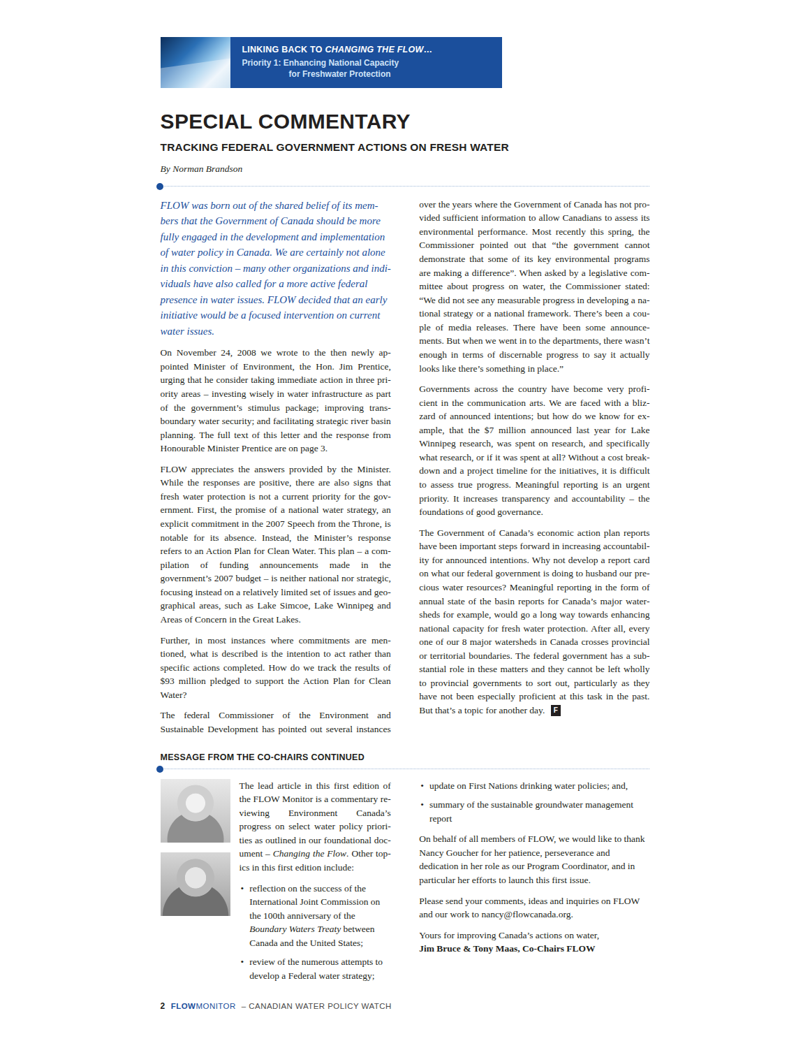Linking back to Changing the Flow…
Priority 1: Enhancing National Capacity
for Freshwater Protection
Special Commentary
Tracking Federal Government Actions on Fresh Water
By Norman Brandson
FLOW was born out of the shared belief of its members that the Government of Canada should be more fully engaged in the development and implementation of water policy in Canada. We are certainly not alone in this conviction – many other organizations and individuals have also called for a more active federal presence in water issues. FLOW decided that an early initiative would be a focused intervention on current water issues.
On November 24, 2008 we wrote to the then newly appointed Minister of Environment, the Hon. Jim Prentice, urging that he consider taking immediate action in three priority areas – investing wisely in water infrastructure as part of the government’s stimulus package; improving transboundary water security; and facilitating strategic river basin planning. The full text of this letter and the response from Honourable Minister Prentice are on page 3.
FLOW appreciates the answers provided by the Minister. While the responses are positive, there are also signs that fresh water protection is not a current priority for the government. First, the promise of a national water strategy, an explicit commitment in the 2007 Speech from the Throne, is notable for its absence. Instead, the Minister’s response refers to an Action Plan for Clean Water. This plan – a compilation of funding announcements made in the government’s 2007 budget – is neither national nor strategic, focusing instead on a relatively limited set of issues and geographical areas, such as Lake Simcoe, Lake Winnipeg and Areas of Concern in the Great Lakes.
Further, in most instances where commitments are mentioned, what is described is the intention to act rather than specific actions completed. How do we track the results of $93 million pledged to support the Action Plan for Clean Water?
The federal Commissioner of the Environment and Sustainable Development has pointed out several instances over the years where the Government of Canada has not provided sufficient information to allow Canadians to assess its environmental performance. Most recently this spring, the Commissioner pointed out that “the government cannot demonstrate that some of its key environmental programs are making a difference”. When asked by a legislative committee about progress on water, the Commissioner stated: “We did not see any measurable progress in developing a national strategy or a national framework. There’s been a couple of media releases. There have been some announcements. But when we went in to the departments, there wasn’t enough in terms of discernable progress to say it actually looks like there’s something in place.”
Governments across the country have become very proficient in the communication arts. We are faced with a blizzard of announced intentions; but how do we know for example, that the $7 million announced last year for Lake Winnipeg research, was spent on research, and specifically what research, or if it was spent at all? Without a cost breakdown and a project timeline for the initiatives, it is difficult to assess true progress. Meaningful reporting is an urgent priority. It increases transparency and accountability – the foundations of good governance.
The Government of Canada’s economic action plan reports have been important steps forward in increasing accountability for announced intentions. Why not develop a report card on what our federal government is doing to husband our precious water resources? Meaningful reporting in the form of annual state of the basin reports for Canada’s major watersheds for example, would go a long way towards enhancing national capacity for fresh water protection. After all, every one of our 8 major watersheds in Canada crosses provincial or territorial boundaries. The federal government has a substantial role in these matters and they cannot be left wholly to provincial governments to sort out, particularly as they have not been especially proficient at this task in the past. But that’s a topic for another day. F
Message from the Co-Chairs continued
The lead article in this first edition of the FLOW Monitor is a commentary reviewing Environment Canada’s progress on select water policy priorities as outlined in our foundational document – Changing the Flow. Other topics in this first edition include:
reflection on the success of the International Joint Commission on the 100th anniversary of the Boundary Waters Treaty between Canada and the United States;
review of the numerous attempts to develop a Federal water strategy;
update on First Nations drinking water policies; and,
summary of the sustainable groundwater management report
On behalf of all members of FLOW, we would like to thank Nancy Goucher for her patience, perseverance and dedication in her role as our Program Coordinator, and in particular her efforts to launch this first issue.
Please send your comments, ideas and inquiries on FLOW and our work to nancy@flowcanada.org.
Yours for improving Canada’s actions on water,
Jim Bruce & Tony Maas, Co-Chairs FLOW
2 FLOWMONITOR – Canadian Water Policy Watch